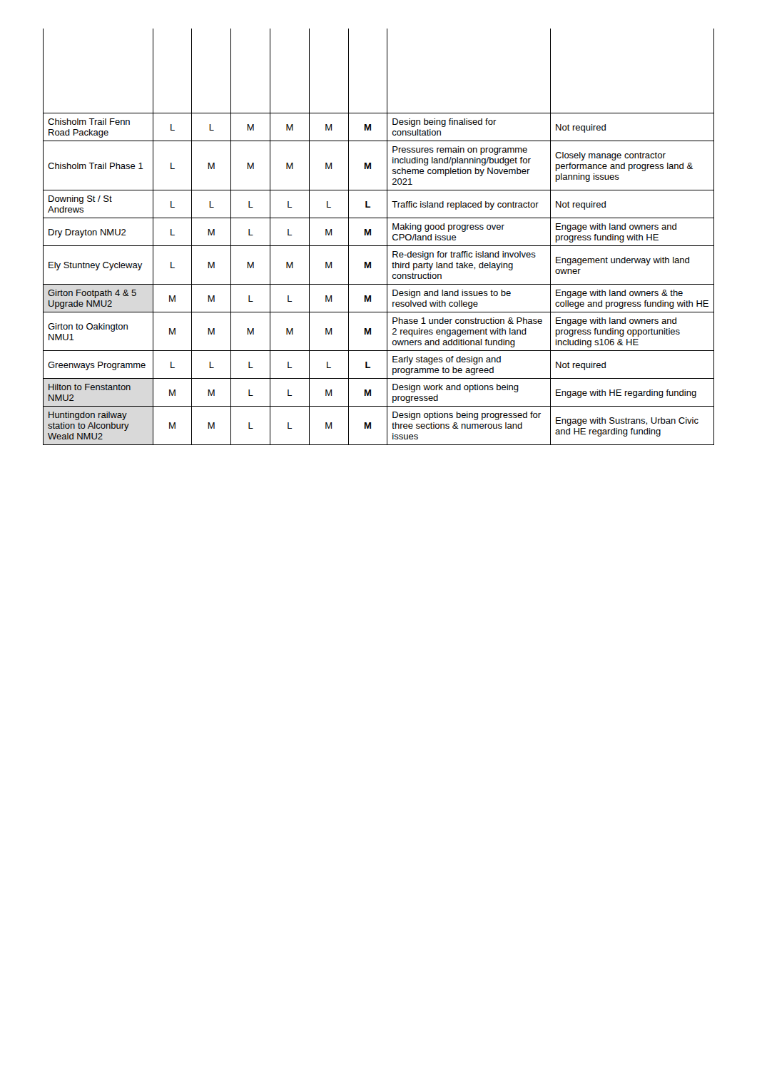| Chisholm Trail Fenn Road Package | L | L | M | M | M | M | Design being finalised for consultation | Not required |
| Chisholm Trail Phase 1 | L | M | M | M | M | M | Pressures remain on programme including land/planning/budget for scheme completion by November 2021 | Closely manage contractor performance and progress land & planning issues |
| Downing St / St Andrews | L | L | L | L | L | L | Traffic island replaced by contractor | Not required |
| Dry Drayton NMU2 | L | M | L | L | M | M | Making good progress over CPO/land issue | Engage with land owners and progress funding with HE |
| Ely Stuntney Cycleway | L | M | M | M | M | M | Re-design for traffic island involves third party land take, delaying construction | Engagement underway with land owner |
| Girton Footpath 4 & 5 Upgrade NMU2 | M | M | L | L | M | M | Design and land issues to be resolved with college | Engage with land owners & the college and progress funding with HE |
| Girton to Oakington NMU1 | M | M | M | M | M | M | Phase 1 under construction & Phase 2 requires engagement with land owners and additional funding | Engage with land owners and progress funding opportunities including s106 & HE |
| Greenways Programme | L | L | L | L | L | L | Early stages of design and programme to be agreed | Not required |
| Hilton to Fenstanton NMU2 | M | M | L | L | M | M | Design work and options being progressed | Engage with HE regarding funding |
| Huntingdon railway station to Alconbury Weald NMU2 | M | M | L | L | M | M | Design options being progressed for three sections & numerous land issues | Engage with Sustrans, Urban Civic and HE regarding funding |